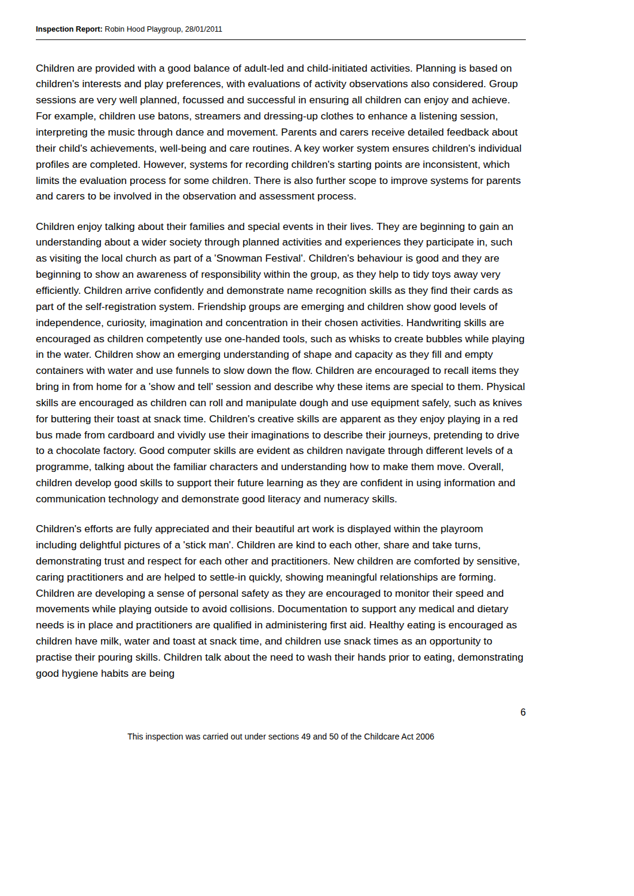Inspection Report: Robin Hood Playgroup, 28/01/2011
Children are provided with a good balance of adult-led and child-initiated activities. Planning is based on children's interests and play preferences, with evaluations of activity observations also considered. Group sessions are very well planned, focussed and successful in ensuring all children can enjoy and achieve. For example, children use batons, streamers and dressing-up clothes to enhance a listening session, interpreting the music through dance and movement. Parents and carers receive detailed feedback about their child's achievements, well-being and care routines. A key worker system ensures children's individual profiles are completed. However, systems for recording children's starting points are inconsistent, which limits the evaluation process for some children. There is also further scope to improve systems for parents and carers to be involved in the observation and assessment process.
Children enjoy talking about their families and special events in their lives. They are beginning to gain an understanding about a wider society through planned activities and experiences they participate in, such as visiting the local church as part of a 'Snowman Festival'. Children's behaviour is good and they are beginning to show an awareness of responsibility within the group, as they help to tidy toys away very efficiently. Children arrive confidently and demonstrate name recognition skills as they find their cards as part of the self-registration system. Friendship groups are emerging and children show good levels of independence, curiosity, imagination and concentration in their chosen activities. Handwriting skills are encouraged as children competently use one-handed tools, such as whisks to create bubbles while playing in the water. Children show an emerging understanding of shape and capacity as they fill and empty containers with water and use funnels to slow down the flow. Children are encouraged to recall items they bring in from home for a 'show and tell' session and describe why these items are special to them. Physical skills are encouraged as children can roll and manipulate dough and use equipment safely, such as knives for buttering their toast at snack time. Children's creative skills are apparent as they enjoy playing in a red bus made from cardboard and vividly use their imaginations to describe their journeys, pretending to drive to a chocolate factory. Good computer skills are evident as children navigate through different levels of a programme, talking about the familiar characters and understanding how to make them move. Overall, children develop good skills to support their future learning as they are confident in using information and communication technology and demonstrate good literacy and numeracy skills.
Children's efforts are fully appreciated and their beautiful art work is displayed within the playroom including delightful pictures of a 'stick man'. Children are kind to each other, share and take turns, demonstrating trust and respect for each other and practitioners. New children are comforted by sensitive, caring practitioners and are helped to settle-in quickly, showing meaningful relationships are forming. Children are developing a sense of personal safety as they are encouraged to monitor their speed and movements while playing outside to avoid collisions. Documentation to support any medical and dietary needs is in place and practitioners are qualified in administering first aid. Healthy eating is encouraged as children have milk, water and toast at snack time, and children use snack times as an opportunity to practise their pouring skills. Children talk about the need to wash their hands prior to eating, demonstrating good hygiene habits are being
6
This inspection was carried out under sections 49 and 50 of the Childcare Act 2006